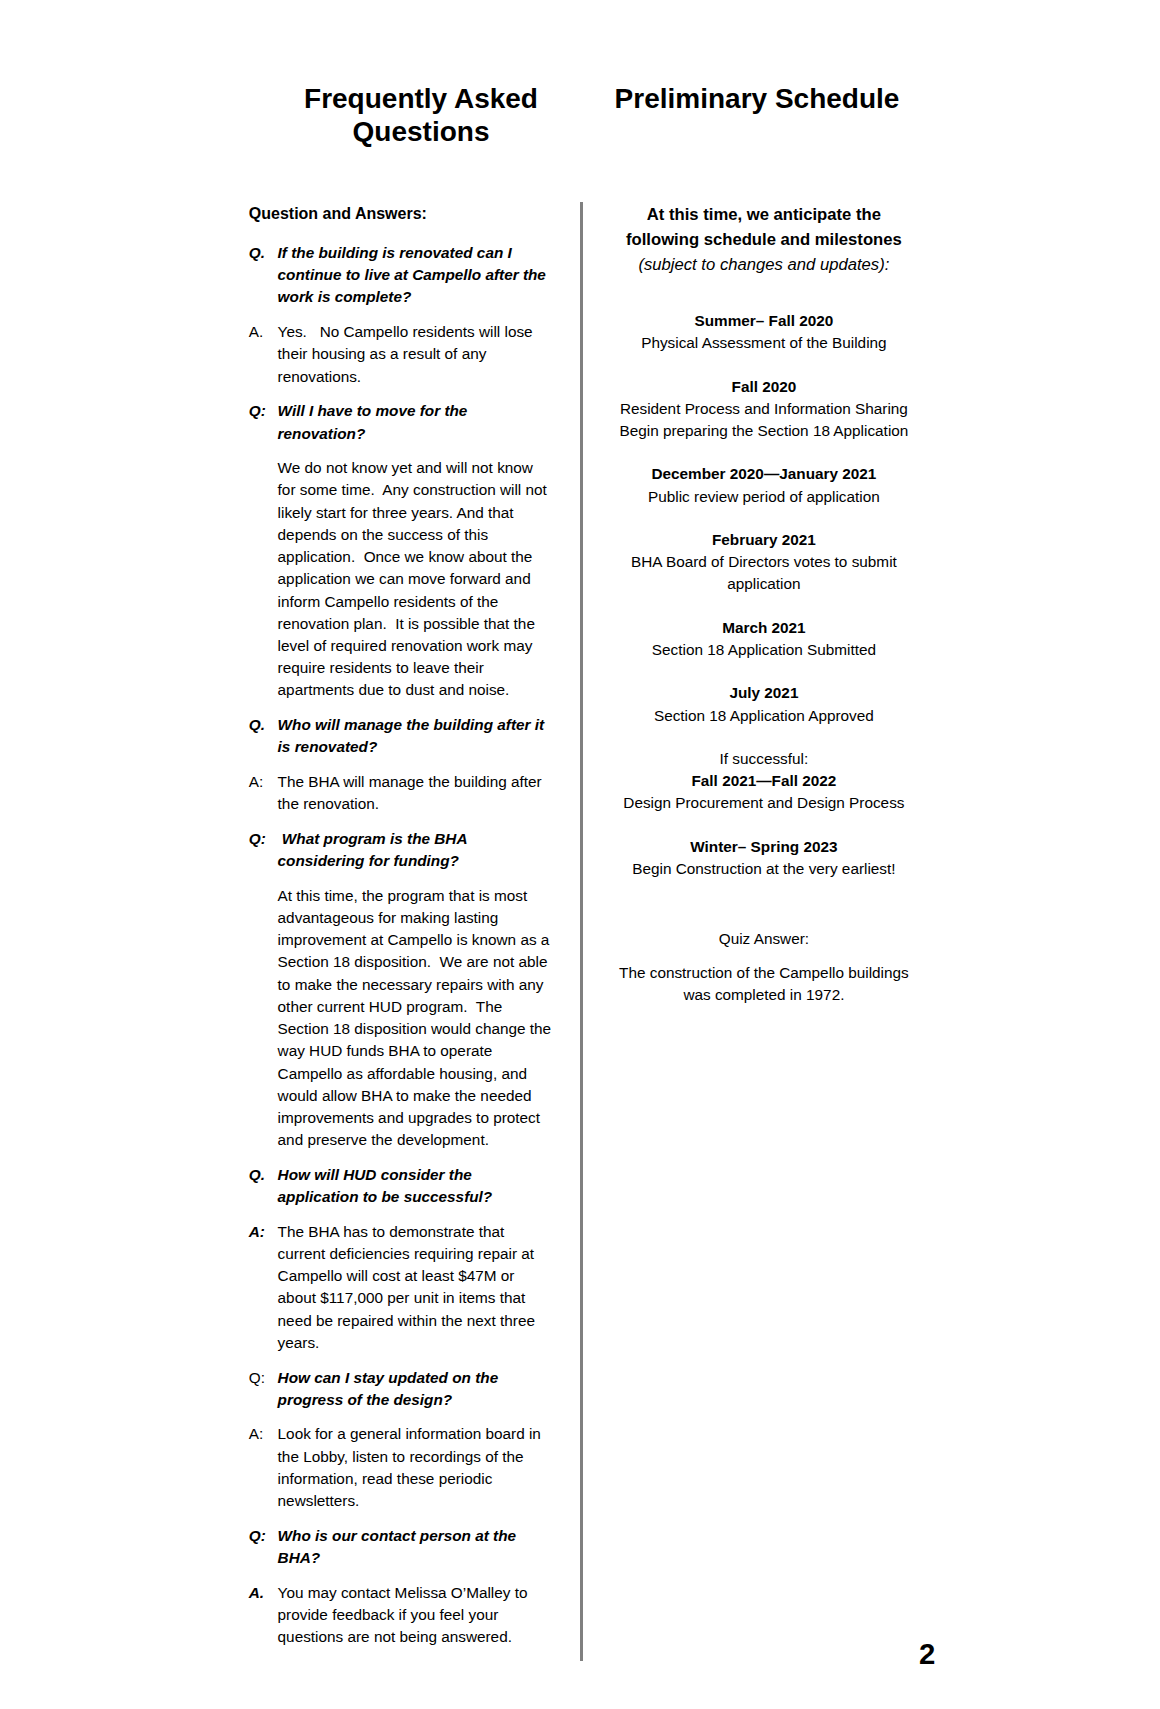Frequently Asked Questions
Preliminary Schedule
Question and Answers:
Q.
If the building is renovated can I continue to live at Campello after the work is complete?
A.
Yes. No Campello residents will lose their housing as a result of any renovations.
Q:
Will I have to move for the renovation?
We do not know yet and will not know for some time. Any construction will not likely start for three years. And that depends on the success of this application. Once we know about the application we can move forward and inform Campello residents of the renovation plan. It is possible that the level of required renovation work may require residents to leave their apartments due to dust and noise.
Q.
Who will manage the building after it is renovated?
A:
The BHA will manage the building after the renovation.
Q:
What program is the BHA considering for funding?
At this time, the program that is most advantageous for making lasting improvement at Campello is known as a Section 18 disposition. We are not able to make the necessary repairs with any other current HUD program. The Section 18 disposition would change the way HUD funds BHA to operate Campello as affordable housing, and would allow BHA to make the needed improvements and upgrades to protect and preserve the development.
Q.
How will HUD consider the application to be successful?
A:
The BHA has to demonstrate that current deficiencies requiring repair at Campello will cost at least $47M or about $117,000 per unit in items that need be repaired within the next three years.
Q:
How can I stay updated on the progress of the design?
A:
Look for a general information board in the Lobby, listen to recordings of the information, read these periodic newsletters.
Q:
Who is our contact person at the BHA?
A.
You may contact Melissa O’Malley to provide feedback if you feel your questions are not being answered.
At this time, we anticipate the following schedule and milestones
(subject to changes and updates):
Summer– Fall 2020
Physical Assessment of the Building
Fall 2020
Resident Process and Information Sharing
Begin preparing the Section 18 Application
December 2020—January 2021
Public review period of application
February 2021
BHA Board of Directors votes to submit application
March 2021
Section 18 Application Submitted
July 2021
Section 18 Application Approved
If successful:
Fall 2021—Fall 2022
Design Procurement and Design Process
Winter– Spring 2023
Begin Construction at the very earliest!
Quiz Answer:
The construction of the Campello buildings was completed in 1972.
2